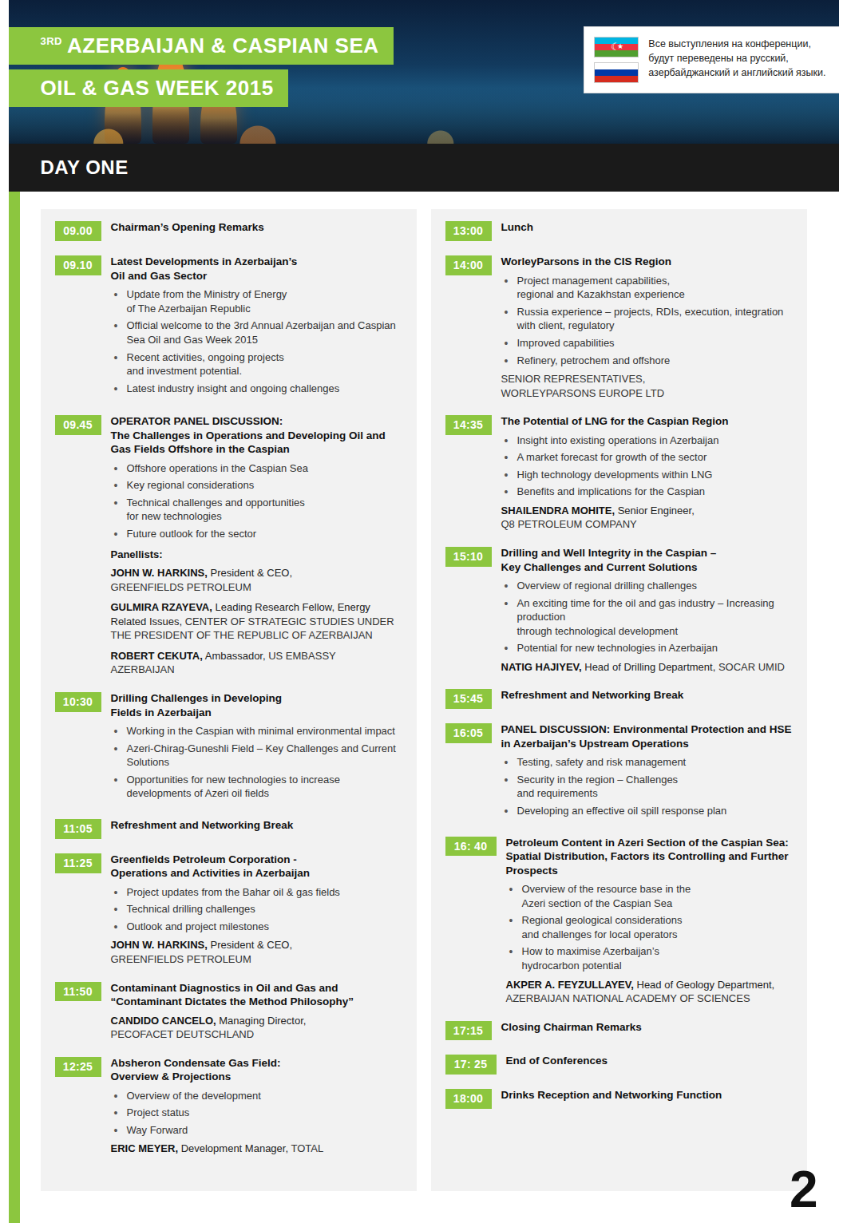3rdAZERBAIJAN & CASPIAN SEA
OIL & GAS WEEK 2015
Все выступления на конференции,
будут переведены на русский,
азербайджанский и английский языки.
DAY ONE
09.00
Chairman’s Opening Remarks
09.10
Latest Developments in Azerbaijan’s
Oil and Gas Sector
Update from the Ministry of Energy
of The Azerbaijan Republic
Official welcome to the 3rd Annual Azerbaijan and Caspian Sea Oil and Gas Week 2015
Recent activities, ongoing projects
and investment potential.
Latest industry insight and ongoing challenges
09.45
OPERATOR PANEL DISCUSSION:
The Challenges in Operations and Developing Oil and Gas Fields Offshore in the Caspian
Offshore operations in the Caspian Sea
Key regional considerations
Technical challenges and opportunities
for new technologies
Future outlook for the sector
Panellists:
JOHN W. HARKINS, President & CEO,
GREENFIELDS PETROLEUM
GULMIRA RZAYEVA, Leading Research Fellow, Energy Related Issues, CENTER OF STRATEGIC STUDIES UNDER THE PRESIDENT OF THE REPUBLIC OF AZERBAIJAN
ROBERT CEKUTA, Ambassador, US EMBASSY AZERBAIJAN
10:30
Drilling Challenges in Developing
Fields in Azerbaijan
Working in the Caspian with minimal environmental impact
Azeri-Chirag-Guneshli Field – Key Challenges and Current Solutions
Opportunities for new technologies to increase developments of Azeri oil fields
11:05
Refreshment and Networking Break
11:25
Greenfields Petroleum Corporation -
Operations and Activities in Azerbaijan
Project updates from the Bahar oil & gas fields
Technical drilling challenges
Outlook and project milestones
JOHN W. HARKINS, President & CEO,
GREENFIELDS PETROLEUM
11:50
Contaminant Diagnostics in Oil and Gas and “Contaminant Dictates the Method Philosophy”
CANDIDO CANCELO, Managing Director,
PECOFACET DEUTSCHLAND
12:25
Absheron Condensate Gas Field:
Overview & Projections
Overview of the development
Project status
Way Forward
ERIC MEYER, Development Manager, TOTAL
13:00
Lunch
14:00
WorleyParsons in the CIS Region
Project management capabilities,
regional and Kazakhstan experience
Russia experience – projects, RDIs, execution, integration with client, regulatory
Improved capabilities
Refinery, petrochem and offshore
SENIOR REPRESENTATIVES,
WORLEYPARSONS EUROPE LTD
14:35
The Potential of LNG for the Caspian Region
Insight into existing operations in Azerbaijan
A market forecast for growth of the sector
High technology developments within LNG
Benefits and implications for the Caspian
SHAILENDRA MOHITE, Senior Engineer,
Q8 PETROLEUM COMPANY
15:10
Drilling and Well Integrity in the Caspian –
Key Challenges and Current Solutions
Overview of regional drilling challenges
An exciting time for the oil and gas industry – Increasing production
through technological development
Potential for new technologies in Azerbaijan
NATIG HAJIYEV, Head of Drilling Department, SOCAR UMID
15:45
Refreshment and Networking Break
16:05
PANEL DISCUSSION: Environmental Protection and HSE in Azerbaijan’s Upstream Operations
Testing, safety and risk management
Security in the region – Challenges
and requirements
Developing an effective oil spill response plan
16: 40
Petroleum Content in Azeri Section of the Caspian Sea: Spatial Distribution, Factors its Controlling and Further Prospects
Overview of the resource base in the
Azeri section of the Caspian Sea
Regional geological considerations
and challenges for local operators
How to maximise Azerbaijan’s
hydrocarbon potential
AKPER A. FEYZULLAYEV, Head of Geology Department, AZERBAIJAN NATIONAL ACADEMY OF SCIENCES
17:15
Closing Chairman Remarks
17: 25
End of Conferences
18:00
Drinks Reception and Networking Function
2